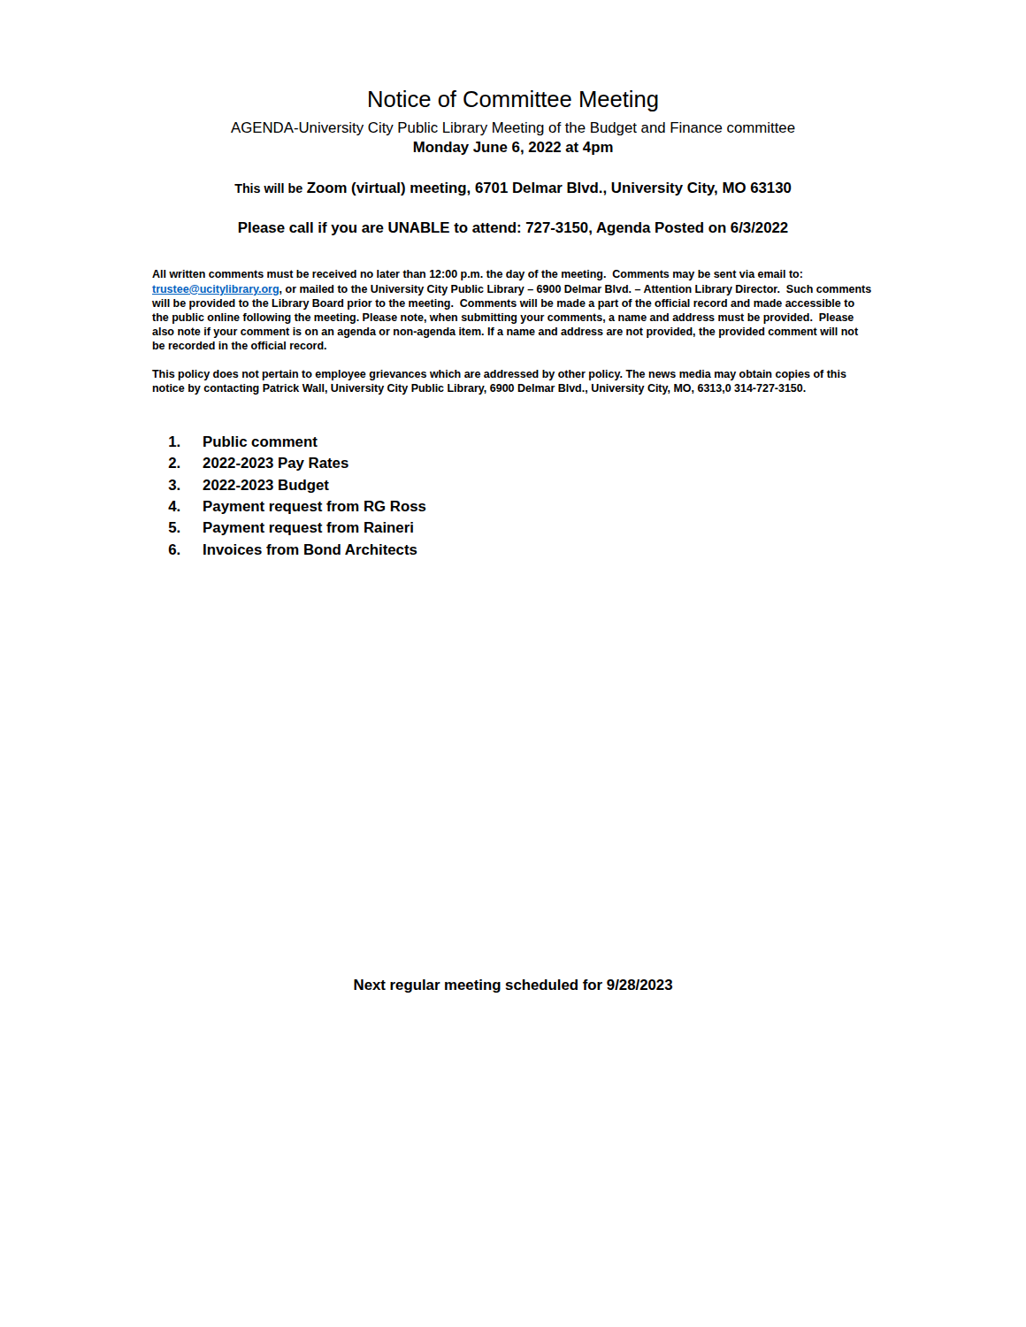Notice of Committee Meeting
AGENDA-University City Public Library Meeting of the Budget and Finance committee
Monday June 6, 2022 at 4pm
This will be Zoom (virtual) meeting, 6701 Delmar Blvd., University City, MO 63130
Please call if you are UNABLE to attend: 727-3150, Agenda Posted on 6/3/2022
All written comments must be received no later than 12:00 p.m. the day of the meeting. Comments may be sent via email to: trustee@ucitylibrary.org, or mailed to the University City Public Library – 6900 Delmar Blvd. – Attention Library Director. Such comments will be provided to the Library Board prior to the meeting. Comments will be made a part of the official record and made accessible to the public online following the meeting. Please note, when submitting your comments, a name and address must be provided. Please also note if your comment is on an agenda or non-agenda item. If a name and address are not provided, the provided comment will not be recorded in the official record.
This policy does not pertain to employee grievances which are addressed by other policy. The news media may obtain copies of this notice by contacting Patrick Wall, University City Public Library, 6900 Delmar Blvd., University City, MO, 6313,0 314-727-3150.
Public comment
2022-2023 Pay Rates
2022-2023 Budget
Payment request from RG Ross
Payment request from Raineri
Invoices from Bond Architects
Next regular meeting scheduled for 9/28/2023